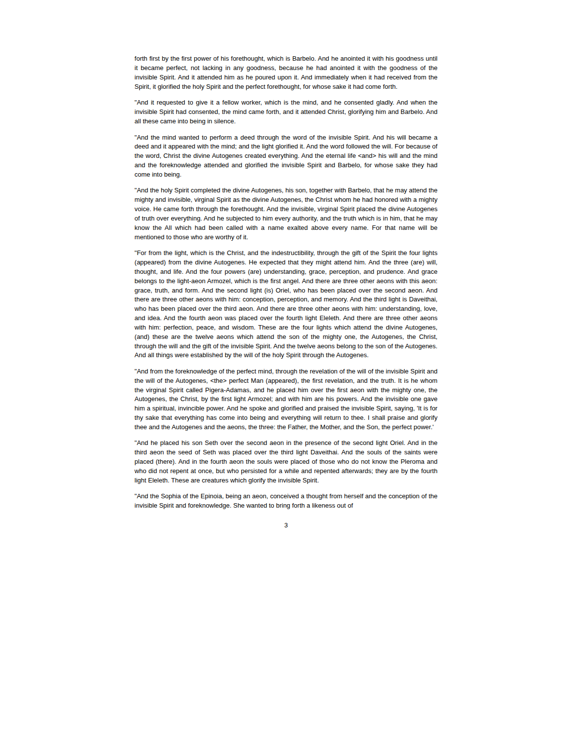forth first by the first power of his forethought, which is Barbelo. And he anointed it with his goodness until it became perfect, not lacking in any goodness, because he had anointed it with the goodness of the invisible Spirit. And it attended him as he poured upon it. And immediately when it had received from the Spirit, it glorified the holy Spirit and the perfect forethought, for whose sake it had come forth.
"And it requested to give it a fellow worker, which is the mind, and he consented gladly. And when the invisible Spirit had consented, the mind came forth, and it attended Christ, glorifying him and Barbelo. And all these came into being in silence.
"And the mind wanted to perform a deed through the word of the invisible Spirit. And his will became a deed and it appeared with the mind; and the light glorified it. And the word followed the will. For because of the word, Christ the divine Autogenes created everything. And the eternal life <and> his will and the mind and the foreknowledge attended and glorified the invisible Spirit and Barbelo, for whose sake they had come into being.
"And the holy Spirit completed the divine Autogenes, his son, together with Barbelo, that he may attend the mighty and invisible, virginal Spirit as the divine Autogenes, the Christ whom he had honored with a mighty voice. He came forth through the forethought. And the invisible, virginal Spirit placed the divine Autogenes of truth over everything. And he subjected to him every authority, and the truth which is in him, that he may know the All which had been called with a name exalted above every name. For that name will be mentioned to those who are worthy of it.
"For from the light, which is the Christ, and the indestructibility, through the gift of the Spirit the four lights (appeared) from the divine Autogenes. He expected that they might attend him. And the three (are) will, thought, and life. And the four powers (are) understanding, grace, perception, and prudence. And grace belongs to the light-aeon Armozel, which is the first angel. And there are three other aeons with this aeon: grace, truth, and form. And the second light (is) Oriel, who has been placed over the second aeon. And there are three other aeons with him: conception, perception, and memory. And the third light is Daveithai, who has been placed over the third aeon. And there are three other aeons with him: understanding, love, and idea. And the fourth aeon was placed over the fourth light Eleleth. And there are three other aeons with him: perfection, peace, and wisdom. These are the four lights which attend the divine Autogenes, (and) these are the twelve aeons which attend the son of the mighty one, the Autogenes, the Christ, through the will and the gift of the invisible Spirit. And the twelve aeons belong to the son of the Autogenes. And all things were established by the will of the holy Spirit through the Autogenes.
"And from the foreknowledge of the perfect mind, through the revelation of the will of the invisible Spirit and the will of the Autogenes, <the> perfect Man (appeared), the first revelation, and the truth. It is he whom the virginal Spirit called Pigera-Adamas, and he placed him over the first aeon with the mighty one, the Autogenes, the Christ, by the first light Armozel; and with him are his powers. And the invisible one gave him a spiritual, invincible power. And he spoke and glorified and praised the invisible Spirit, saying, 'It is for thy sake that everything has come into being and everything will return to thee. I shall praise and glorify thee and the Autogenes and the aeons, the three: the Father, the Mother, and the Son, the perfect power.'
"And he placed his son Seth over the second aeon in the presence of the second light Oriel. And in the third aeon the seed of Seth was placed over the third light Daveithai. And the souls of the saints were placed (there). And in the fourth aeon the souls were placed of those who do not know the Pleroma and who did not repent at once, but who persisted for a while and repented afterwards; they are by the fourth light Eleleth. These are creatures which glorify the invisible Spirit.
"And the Sophia of the Epinoia, being an aeon, conceived a thought from herself and the conception of the invisible Spirit and foreknowledge. She wanted to bring forth a likeness out of
3